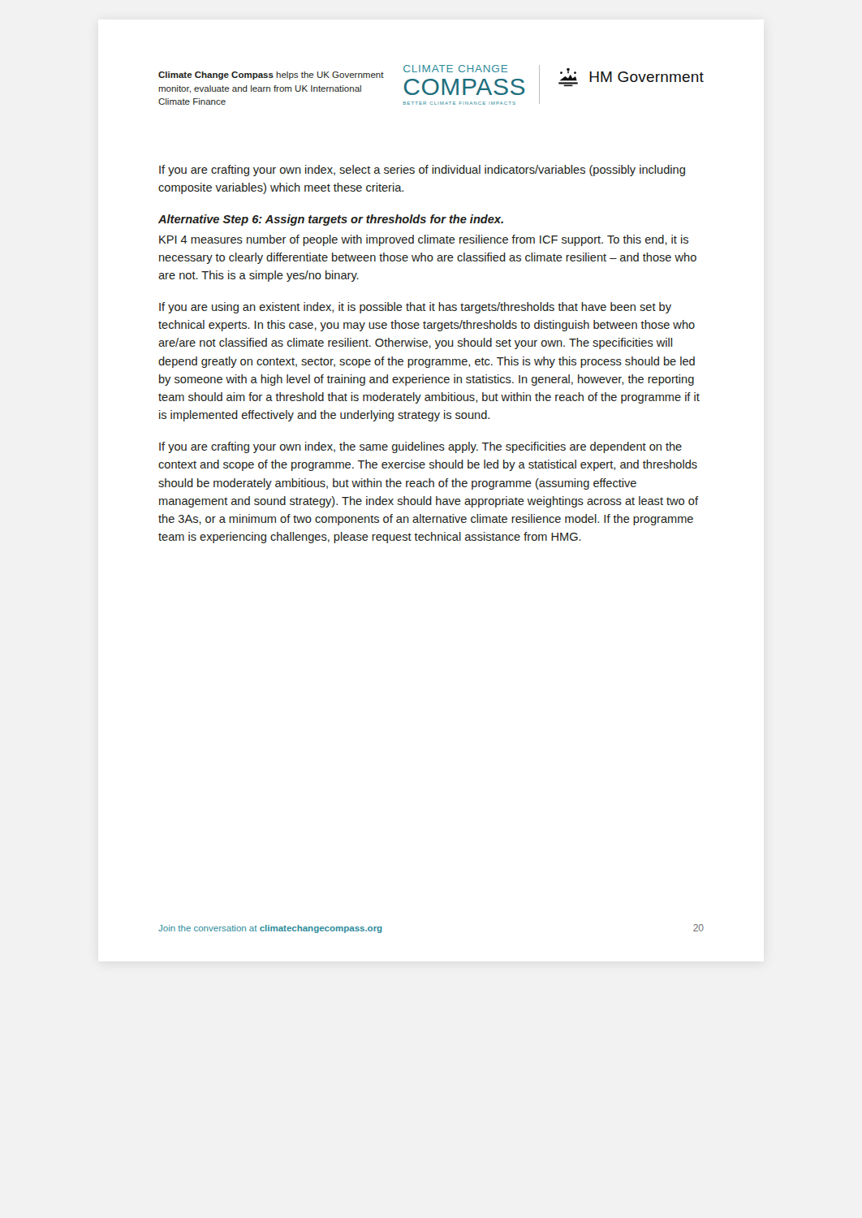Climate Change Compass helps the UK Government
monitor, evaluate and learn from UK International Climate Finance
CLIMATE CHANGE COMPASS BETTER CLIMATE FINANCE IMPACTS
HM Government
If you are crafting your own index, select a series of individual indicators/variables (possibly including composite variables) which meet these criteria.
Alternative Step 6: Assign targets or thresholds for the index.
KPI 4 measures number of people with improved climate resilience from ICF support. To this end, it is necessary to clearly differentiate between those who are classified as climate resilient – and those who are not. This is a simple yes/no binary.
If you are using an existent index, it is possible that it has targets/thresholds that have been set by technical experts. In this case, you may use those targets/thresholds to distinguish between those who are/are not classified as climate resilient. Otherwise, you should set your own. The specificities will depend greatly on context, sector, scope of the programme, etc. This is why this process should be led by someone with a high level of training and experience in statistics. In general, however, the reporting team should aim for a threshold that is moderately ambitious, but within the reach of the programme if it is implemented effectively and the underlying strategy is sound.
If you are crafting your own index, the same guidelines apply. The specificities are dependent on the context and scope of the programme. The exercise should be led by a statistical expert, and thresholds should be moderately ambitious, but within the reach of the programme (assuming effective management and sound strategy). The index should have appropriate weightings across at least two of the 3As, or a minimum of two components of an alternative climate resilience model. If the programme team is experiencing challenges, please request technical assistance from HMG.
Join the conversation at climatechangecompass.org
20